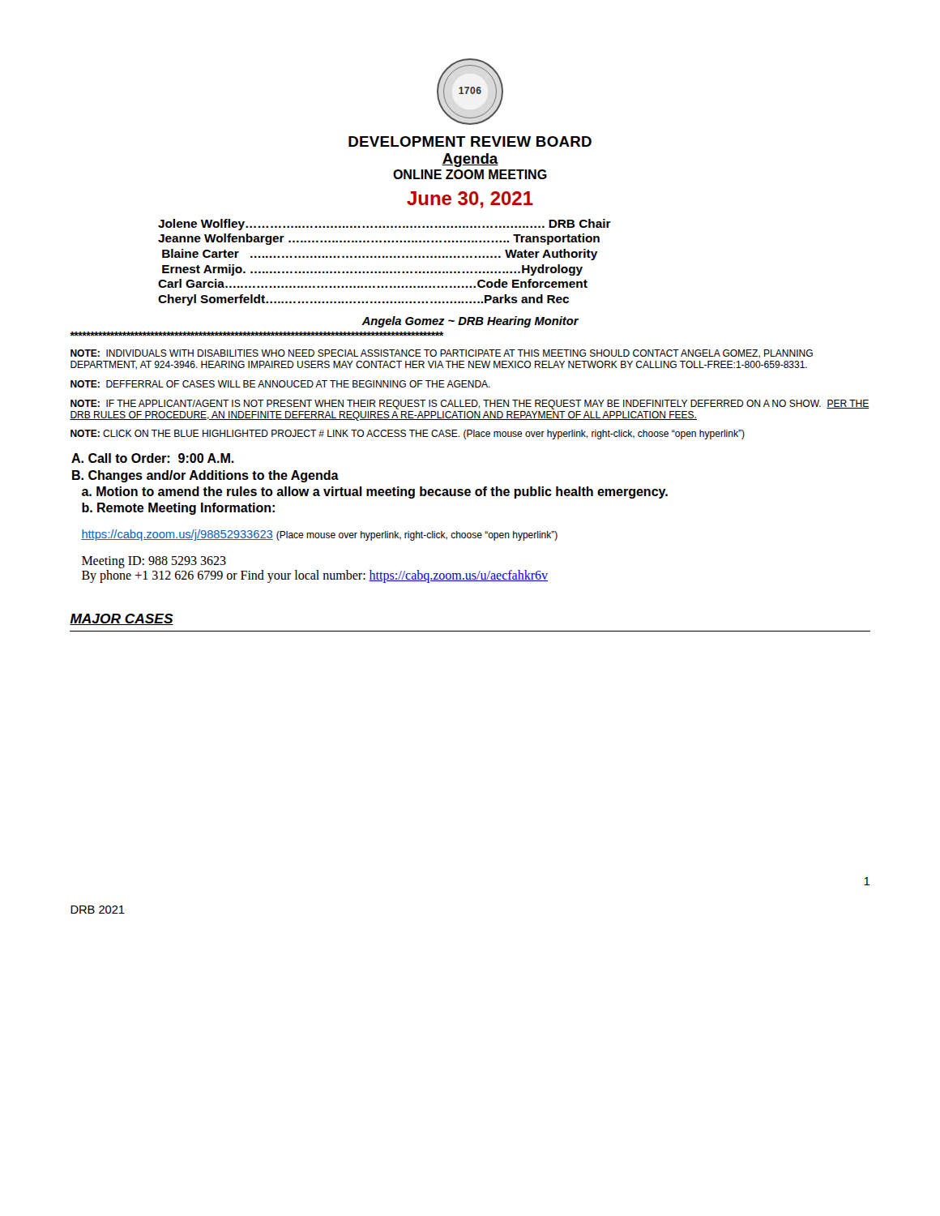DEVELOPMENT REVIEW BOARD
Agenda
ONLINE ZOOM MEETING
June 30, 2021
Jolene Wolfley…………..…….…..……….…..……….…..……….…..…. DRB Chair
Jeanne Wolfenbarger …..……..…..……….…..……….…..…….. Transportation
Blaine Carter …..……….…..……….…..……….…..……….… Water Authority
Ernest Armijo. …..……….…..……….…..……….…..……….…..…Hydrology
Carl Garcia…..……….…..……….…..……….…..……….…Code Enforcement
Cheryl Somerfeldt…..……….…..……….…..……….…..…..Parks and Rec
Angela Gomez ~ DRB Hearing Monitor
*********************************************************************************************
NOTE: INDIVIDUALS WITH DISABILITIES WHO NEED SPECIAL ASSISTANCE TO PARTICIPATE AT THIS MEETING SHOULD CONTACT ANGELA GOMEZ, PLANNING DEPARTMENT, AT 924-3946. HEARING IMPAIRED USERS MAY CONTACT HER VIA THE NEW MEXICO RELAY NETWORK BY CALLING TOLL-FREE:1-800-659-8331.
NOTE: DEFFERRAL OF CASES WILL BE ANNOUCED AT THE BEGINNING OF THE AGENDA.
NOTE: IF THE APPLICANT/AGENT IS NOT PRESENT WHEN THEIR REQUEST IS CALLED, THEN THE REQUEST MAY BE INDEFINITELY DEFERRED ON A NO SHOW. PER THE DRB RULES OF PROCEDURE, AN INDEFINITE DEFERRAL REQUIRES A RE-APPLICATION AND REPAYMENT OF ALL APPLICATION FEES.
NOTE: CLICK ON THE BLUE HIGHLIGHTED PROJECT # LINK TO ACCESS THE CASE. (Place mouse over hyperlink, right-click, choose “open hyperlink”)
Call to Order: 9:00 A.M.
Changes and/or Additions to the Agenda
a. Motion to amend the rules to allow a virtual meeting because of the public health emergency.
b. Remote Meeting Information:
https://cabq.zoom.us/j/98852933623 (Place mouse over hyperlink, right-click, choose “open hyperlink”)
Meeting ID: 988 5293 3623
By phone +1 312 626 6799 or Find your local number: https://cabq.zoom.us/u/aecfahkr6v
MAJOR CASES
1
DRB 2021